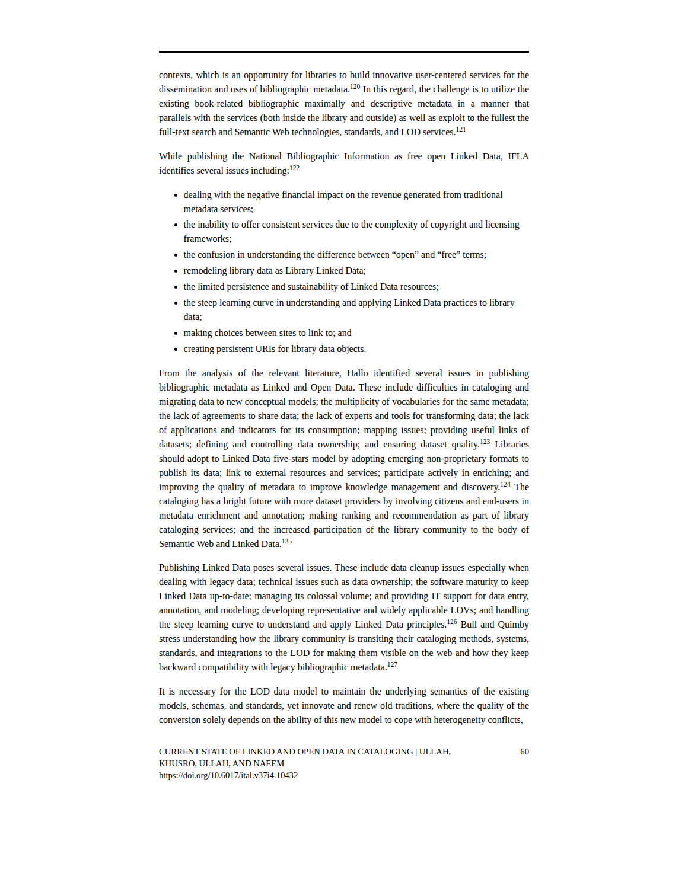contexts, which is an opportunity for libraries to build innovative user-centered services for the dissemination and uses of bibliographic metadata.120 In this regard, the challenge is to utilize the existing book-related bibliographic maximally and descriptive metadata in a manner that parallels with the services (both inside the library and outside) as well as exploit to the fullest the full-text search and Semantic Web technologies, standards, and LOD services.121
While publishing the National Bibliographic Information as free open Linked Data, IFLA identifies several issues including:122
dealing with the negative financial impact on the revenue generated from traditional metadata services;
the inability to offer consistent services due to the complexity of copyright and licensing frameworks;
the confusion in understanding the difference between “open” and “free” terms;
remodeling library data as Library Linked Data;
the limited persistence and sustainability of Linked Data resources;
the steep learning curve in understanding and applying Linked Data practices to library data;
making choices between sites to link to; and
creating persistent URIs for library data objects.
From the analysis of the relevant literature, Hallo identified several issues in publishing bibliographic metadata as Linked and Open Data. These include difficulties in cataloging and migrating data to new conceptual models; the multiplicity of vocabularies for the same metadata; the lack of agreements to share data; the lack of experts and tools for transforming data; the lack of applications and indicators for its consumption; mapping issues; providing useful links of datasets; defining and controlling data ownership; and ensuring dataset quality.123 Libraries should adopt to Linked Data five-stars model by adopting emerging non-proprietary formats to publish its data; link to external resources and services; participate actively in enriching; and improving the quality of metadata to improve knowledge management and discovery.124 The cataloging has a bright future with more dataset providers by involving citizens and end-users in metadata enrichment and annotation; making ranking and recommendation as part of library cataloging services; and the increased participation of the library community to the body of Semantic Web and Linked Data.125
Publishing Linked Data poses several issues. These include data cleanup issues especially when dealing with legacy data; technical issues such as data ownership; the software maturity to keep Linked Data up-to-date; managing its colossal volume; and providing IT support for data entry, annotation, and modeling; developing representative and widely applicable LOVs; and handling the steep learning curve to understand and apply Linked Data principles.126 Bull and Quimby stress understanding how the library community is transiting their cataloging methods, systems, standards, and integrations to the LOD for making them visible on the web and how they keep backward compatibility with legacy bibliographic metadata.127
It is necessary for the LOD data model to maintain the underlying semantics of the existing models, schemas, and standards, yet innovate and renew old traditions, where the quality of the conversion solely depends on the ability of this new model to cope with heterogeneity conflicts,
CURRENT STATE OF LINKED AND OPEN DATA IN CATALOGING | ULLAH, KHUSRO, ULLAH, AND NAEEM
https://doi.org/10.6017/ital.v37i4.10432
60